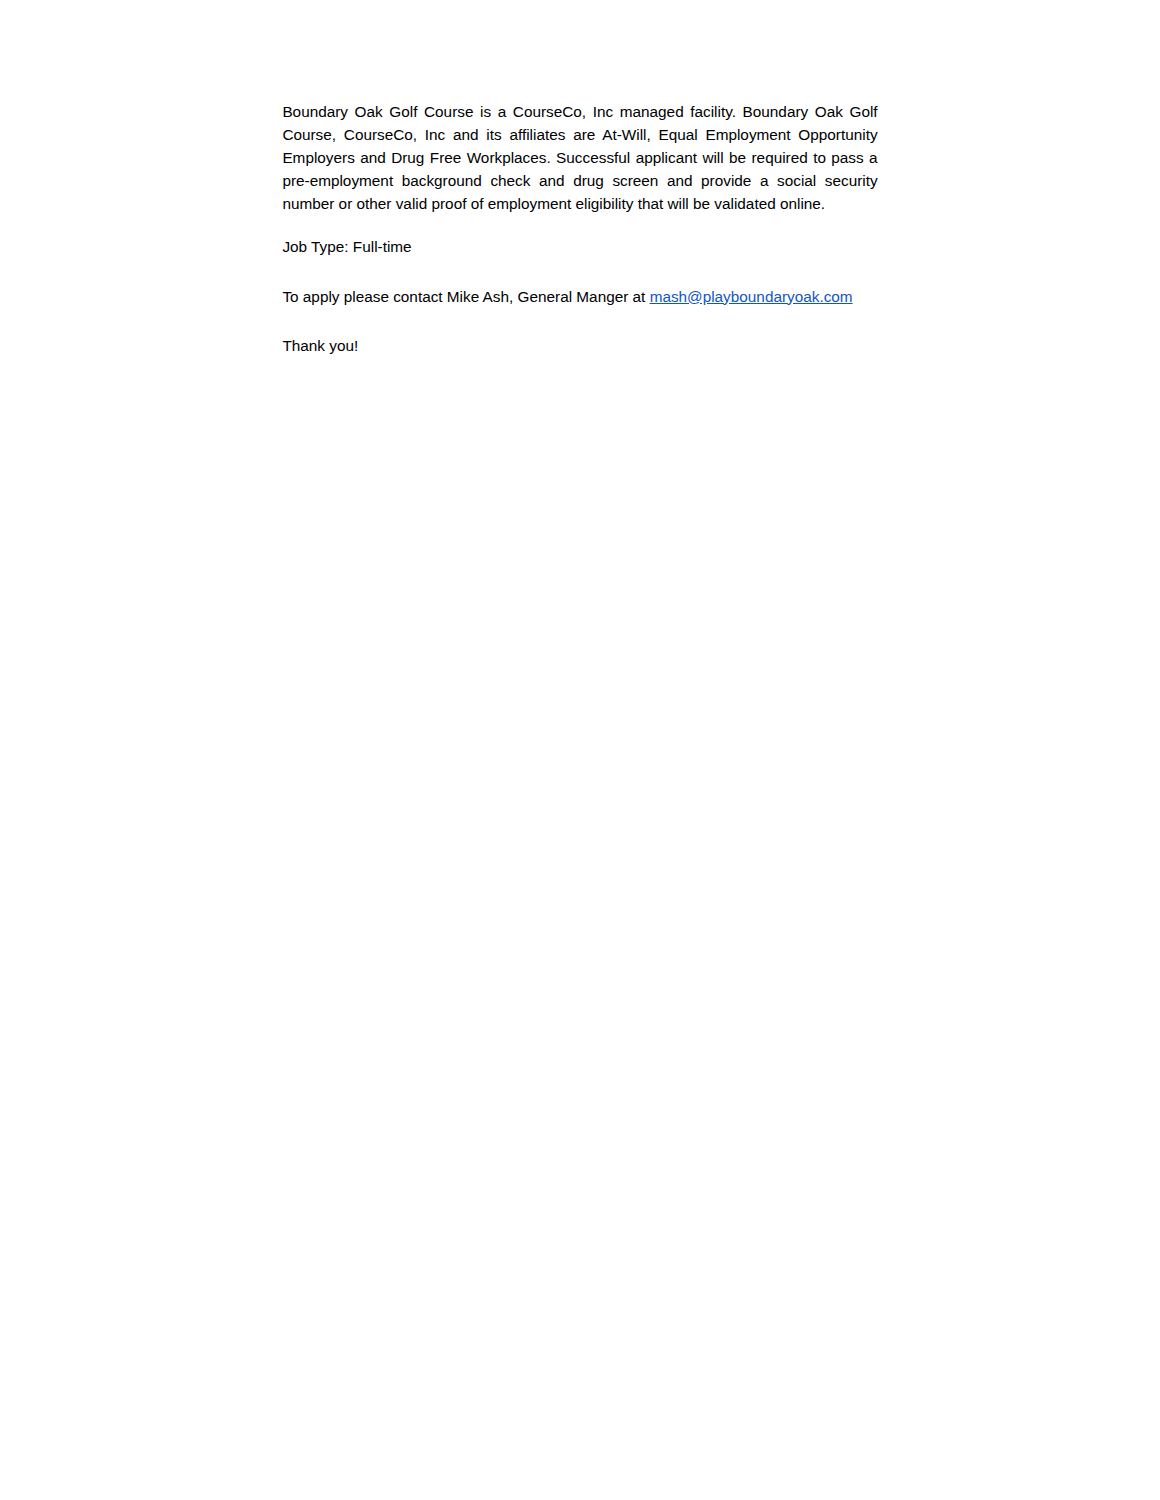Boundary Oak Golf Course is a CourseCo, Inc managed facility. Boundary Oak Golf Course, CourseCo, Inc and its affiliates are At-Will, Equal Employment Opportunity Employers and Drug Free Workplaces. Successful applicant will be required to pass a pre-employment background check and drug screen and provide a social security number or other valid proof of employment eligibility that will be validated online.
Job Type: Full-time
To apply please contact Mike Ash, General Manger at mash@playboundaryoak.com
Thank you!